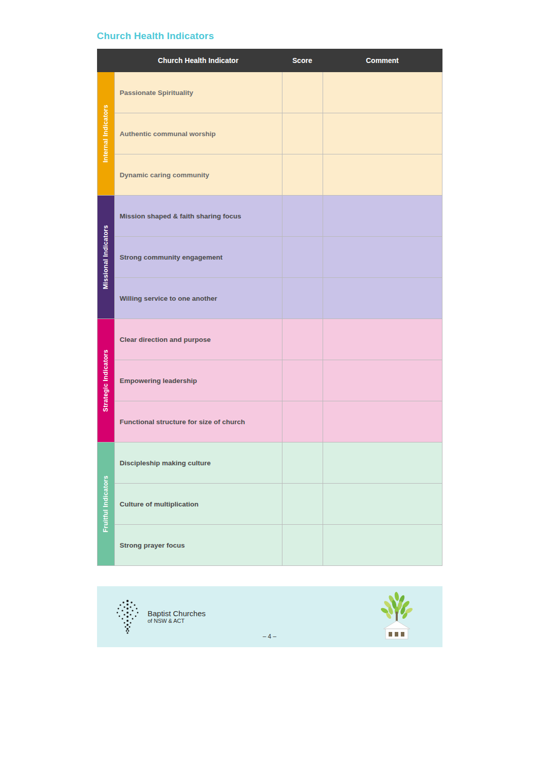Church Health Indicators
| | Church Health Indicator | Score | Comment |
| --- | --- | --- | --- |
| Internal Indicators | Passionate Spirituality | | |
| Authentic communal worship | | |
| Dynamic caring community | | |
| Missional Indicators | Mission shaped & faith sharing focus | | |
| Strong community engagement | | |
| Willing service to one another | | |
| Strategic Indicators | Clear direction and purpose | | |
| Empowering leadership | | |
| Functional structure for size of church | | |
| Fruitful Indicators | Discipleship making culture | | |
| Culture of multiplication | | |
| Strong prayer focus | | |
Baptist Churches
of NSW & ACT
– 4 –